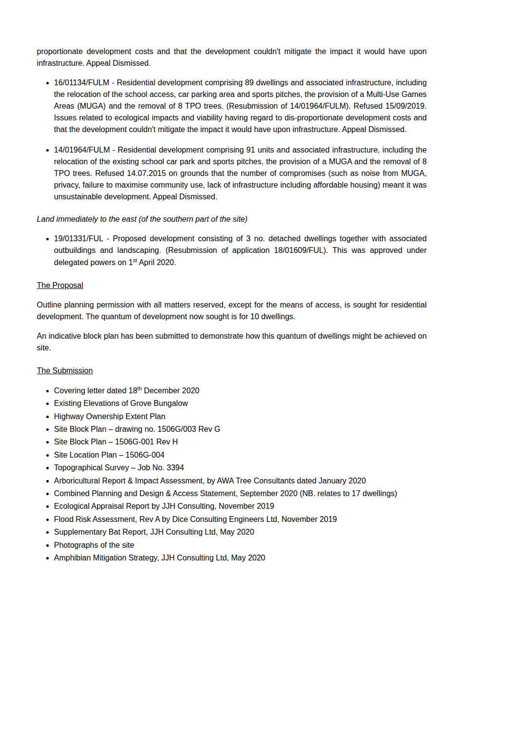proportionate development costs and that the development couldn't mitigate the impact it would have upon infrastructure. Appeal Dismissed.
16/01134/FULM - Residential development comprising 89 dwellings and associated infrastructure, including the relocation of the school access, car parking area and sports pitches, the provision of a Multi-Use Games Areas (MUGA) and the removal of 8 TPO trees. (Resubmission of 14/01964/FULM). Refused 15/09/2019. Issues related to ecological impacts and viability having regard to dis-proportionate development costs and that the development couldn't mitigate the impact it would have upon infrastructure. Appeal Dismissed.
14/01964/FULM - Residential development comprising 91 units and associated infrastructure, including the relocation of the existing school car park and sports pitches, the provision of a MUGA and the removal of 8 TPO trees. Refused 14.07.2015 on grounds that the number of compromises (such as noise from MUGA, privacy, failure to maximise community use, lack of infrastructure including affordable housing) meant it was unsustainable development. Appeal Dismissed.
Land immediately to the east (of the southern part of the site)
19/01331/FUL - Proposed development consisting of 3 no. detached dwellings together with associated outbuildings and landscaping. (Resubmission of application 18/01609/FUL). This was approved under delegated powers on 1st April 2020.
The Proposal
Outline planning permission with all matters reserved, except for the means of access, is sought for residential development. The quantum of development now sought is for 10 dwellings.
An indicative block plan has been submitted to demonstrate how this quantum of dwellings might be achieved on site.
The Submission
Covering letter dated 18th December 2020
Existing Elevations of Grove Bungalow
Highway Ownership Extent Plan
Site Block Plan – drawing no. 1506G/003 Rev G
Site Block Plan – 1506G-001 Rev H
Site Location Plan – 1506G-004
Topographical Survey – Job No. 3394
Arboricultural Report & Impact Assessment, by AWA Tree Consultants dated January 2020
Combined Planning and Design & Access Statement, September 2020 (NB. relates to 17 dwellings)
Ecological Appraisal Report by JJH Consulting, November 2019
Flood Risk Assessment, Rev A by Dice Consulting Engineers Ltd, November 2019
Supplementary Bat Report, JJH Consulting Ltd, May 2020
Photographs of the site
Amphibian Mitigation Strategy, JJH Consulting Ltd, May 2020